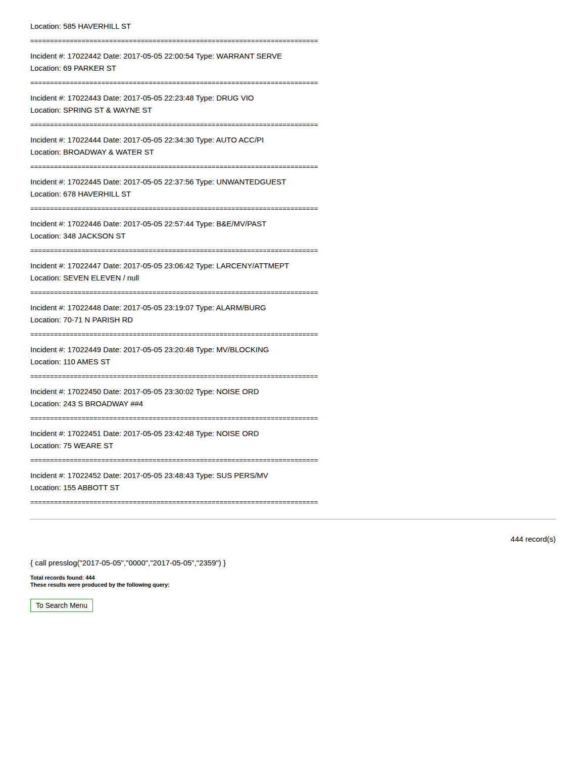Location: 585 HAVERHILL ST
=========================================================================
Incident #: 17022442 Date: 2017-05-05 22:00:54 Type: WARRANT SERVE
Location: 69 PARKER ST
=========================================================================
Incident #: 17022443 Date: 2017-05-05 22:23:48 Type: DRUG VIO
Location: SPRING ST & WAYNE ST
=========================================================================
Incident #: 17022444 Date: 2017-05-05 22:34:30 Type: AUTO ACC/PI
Location: BROADWAY & WATER ST
=========================================================================
Incident #: 17022445 Date: 2017-05-05 22:37:56 Type: UNWANTEDGUEST
Location: 678 HAVERHILL ST
=========================================================================
Incident #: 17022446 Date: 2017-05-05 22:57:44 Type: B&E/MV/PAST
Location: 348 JACKSON ST
=========================================================================
Incident #: 17022447 Date: 2017-05-05 23:06:42 Type: LARCENY/ATTMEPT
Location: SEVEN ELEVEN / null
=========================================================================
Incident #: 17022448 Date: 2017-05-05 23:19:07 Type: ALARM/BURG
Location: 70-71 N PARISH RD
=========================================================================
Incident #: 17022449 Date: 2017-05-05 23:20:48 Type: MV/BLOCKING
Location: 110 AMES ST
=========================================================================
Incident #: 17022450 Date: 2017-05-05 23:30:02 Type: NOISE ORD
Location: 243 S BROADWAY ##4
=========================================================================
Incident #: 17022451 Date: 2017-05-05 23:42:48 Type: NOISE ORD
Location: 75 WEARE ST
=========================================================================
Incident #: 17022452 Date: 2017-05-05 23:48:43 Type: SUS PERS/MV
Location: 155 ABBOTT ST
=========================================================================
444 record(s)
{ call presslog("2017-05-05","0000","2017-05-05","2359") }
Total records found: 444
These results were produced by the following query:
To Search Menu